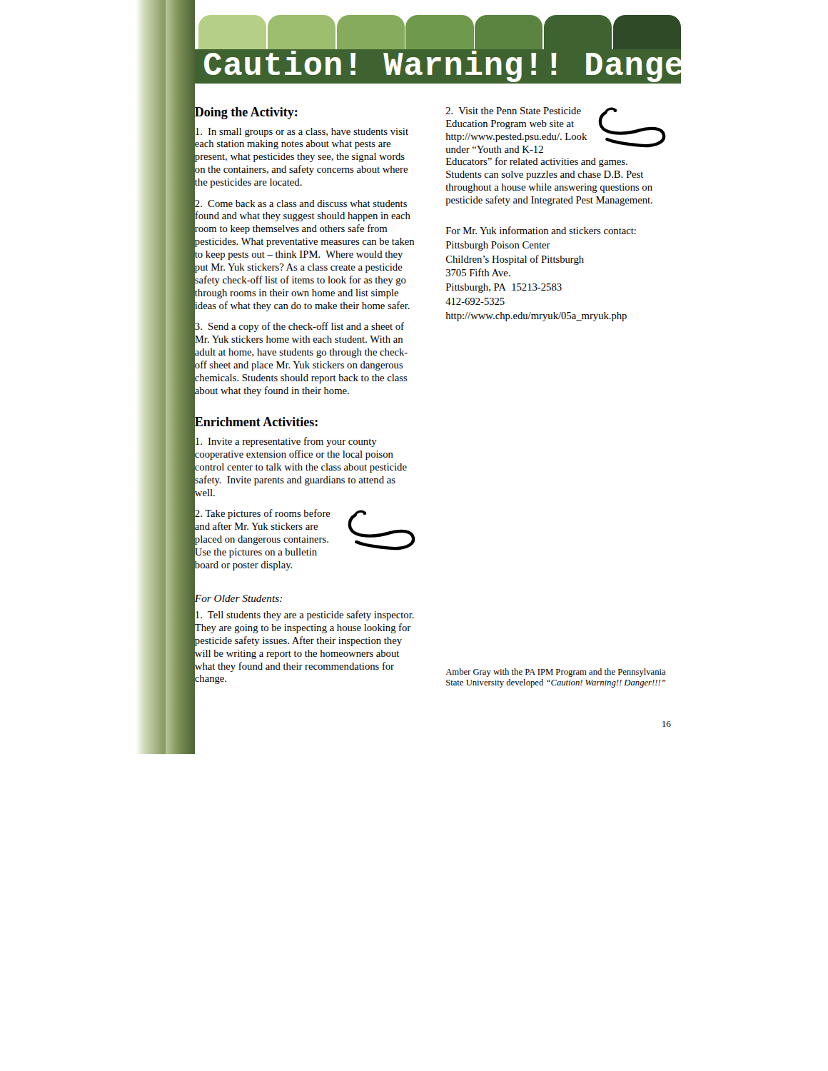Caution! Warning!! Danger!!!
Doing the Activity:
1. In small groups or as a class, have students visit each station making notes about what pests are present, what pesticides they see, the signal words on the containers, and safety concerns about where the pesticides are located.
2. Come back as a class and discuss what students found and what they suggest should happen in each room to keep themselves and others safe from pesticides. What preventative measures can be taken to keep pests out – think IPM. Where would they put Mr. Yuk stickers? As a class create a pesticide safety check-off list of items to look for as they go through rooms in their own home and list simple ideas of what they can do to make their home safer.
3. Send a copy of the check-off list and a sheet of Mr. Yuk stickers home with each student. With an adult at home, have students go through the check-off sheet and place Mr. Yuk stickers on dangerous chemicals. Students should report back to the class about what they found in their home.
Enrichment Activities:
1. Invite a representative from your county cooperative extension office or the local poison control center to talk with the class about pesticide safety. Invite parents and guardians to attend as well.
2. Take pictures of rooms before and after Mr. Yuk stickers are placed on dangerous containers. Use the pictures on a bulletin board or poster display.
For Older Students:
1. Tell students they are a pesticide safety inspector. They are going to be inspecting a house looking for pesticide safety issues. After their inspection they will be writing a report to the homeowners about what they found and their recommendations for change.
2. Visit the Penn State Pesticide Education Program web site at http://www.pested.psu.edu/. Look under “Youth and K-12 Educators” for related activities and games. Students can solve puzzles and chase D.B. Pest throughout a house while answering questions on pesticide safety and Integrated Pest Management.
For Mr. Yuk information and stickers contact:
Pittsburgh Poison Center
Children’s Hospital of Pittsburgh
3705 Fifth Ave.
Pittsburgh, PA 15213-2583
412-692-5325
http://www.chp.edu/mryuk/05a_mryuk.php
Amber Gray with the PA IPM Program and the Pennsylvania State University developed “Caution! Warning!! Danger!!!”
16